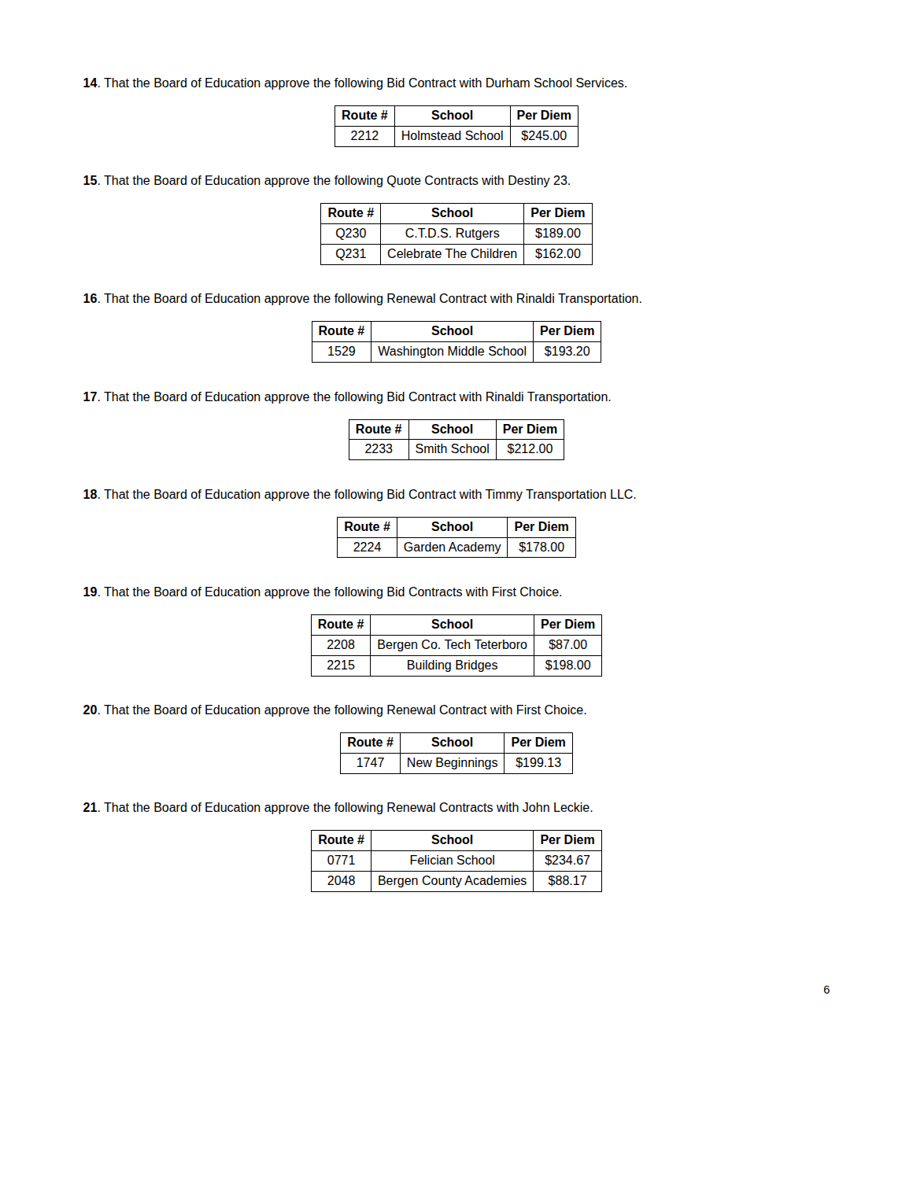14. That the Board of Education approve the following Bid Contract with Durham School Services.
| Route # | School | Per Diem |
| --- | --- | --- |
| 2212 | Holmstead School | $245.00 |
15. That the Board of Education approve the following Quote Contracts with Destiny 23.
| Route # | School | Per Diem |
| --- | --- | --- |
| Q230 | C.T.D.S. Rutgers | $189.00 |
| Q231 | Celebrate The Children | $162.00 |
16. That the Board of Education approve the following Renewal Contract with Rinaldi Transportation.
| Route # | School | Per Diem |
| --- | --- | --- |
| 1529 | Washington Middle School | $193.20 |
17. That the Board of Education approve the following Bid Contract with Rinaldi Transportation.
| Route # | School | Per Diem |
| --- | --- | --- |
| 2233 | Smith School | $212.00 |
18. That the Board of Education approve the following Bid Contract with Timmy Transportation LLC.
| Route # | School | Per Diem |
| --- | --- | --- |
| 2224 | Garden Academy | $178.00 |
19. That the Board of Education approve the following Bid Contracts with First Choice.
| Route # | School | Per Diem |
| --- | --- | --- |
| 2208 | Bergen Co. Tech Teterboro | $87.00 |
| 2215 | Building Bridges | $198.00 |
20. That the Board of Education approve the following Renewal Contract with First Choice.
| Route # | School | Per Diem |
| --- | --- | --- |
| 1747 | New Beginnings | $199.13 |
21. That the Board of Education approve the following Renewal Contracts with John Leckie.
| Route # | School | Per Diem |
| --- | --- | --- |
| 0771 | Felician School | $234.67 |
| 2048 | Bergen County Academies | $88.17 |
6